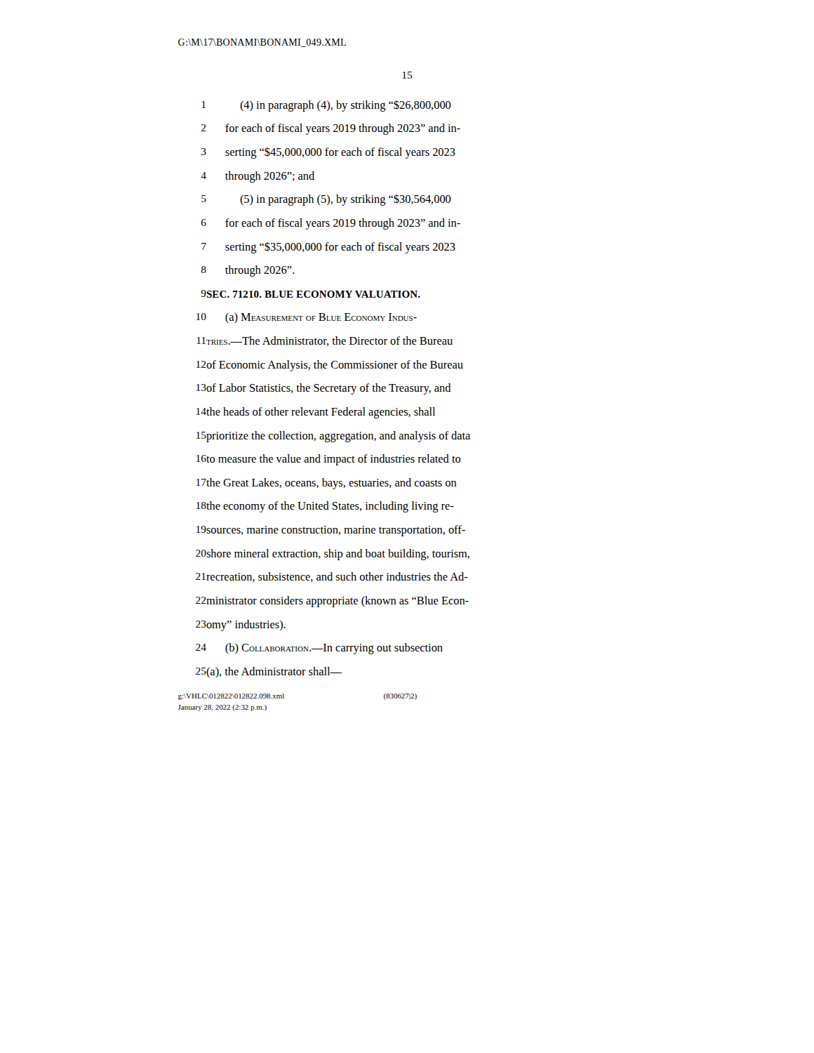G:\M\17\BONAMI\BONAMI_049.XML
15
| 1 | (4) in paragraph (4), by striking “$26,800,000 |
| 2 | for each of fiscal years 2019 through 2023” and in- |
| 3 | serting “$45,000,000 for each of fiscal years 2023 |
| 4 | through 2026”; and |
| 5 | (5) in paragraph (5), by striking “$30,564,000 |
| 6 | for each of fiscal years 2019 through 2023” and in- |
| 7 | serting “$35,000,000 for each of fiscal years 2023 |
| 8 | through 2026”. |
| 9 | SEC. 71210. BLUE ECONOMY VALUATION. |
| 10 | (a) Measurement of Blue Economy Indus- |
| 11 | tries .—The Administrator, the Director of the Bureau |
| 12 | of Economic Analysis, the Commissioner of the Bureau |
| 13 | of Labor Statistics, the Secretary of the Treasury, and |
| 14 | the heads of other relevant Federal agencies, shall |
| 15 | prioritize the collection, aggregation, and analysis of data |
| 16 | to measure the value and impact of industries related to |
| 17 | the Great Lakes, oceans, bays, estuaries, and coasts on |
| 18 | the economy of the United States, including living re- |
| 19 | sources, marine construction, marine transportation, off- |
| 20 | shore mineral extraction, ship and boat building, tourism, |
| 21 | recreation, subsistence, and such other industries the Ad- |
| 22 | ministrator considers appropriate (known as “Blue Econ- |
| 23 | omy” industries). |
| 24 | (b) Collaboration .—In carrying out subsection |
| 25 | (a), the Administrator shall— |
g:\VHLC\012822\012822.098.xml(830627|2)
January 28, 2022 (2:32 p.m.)